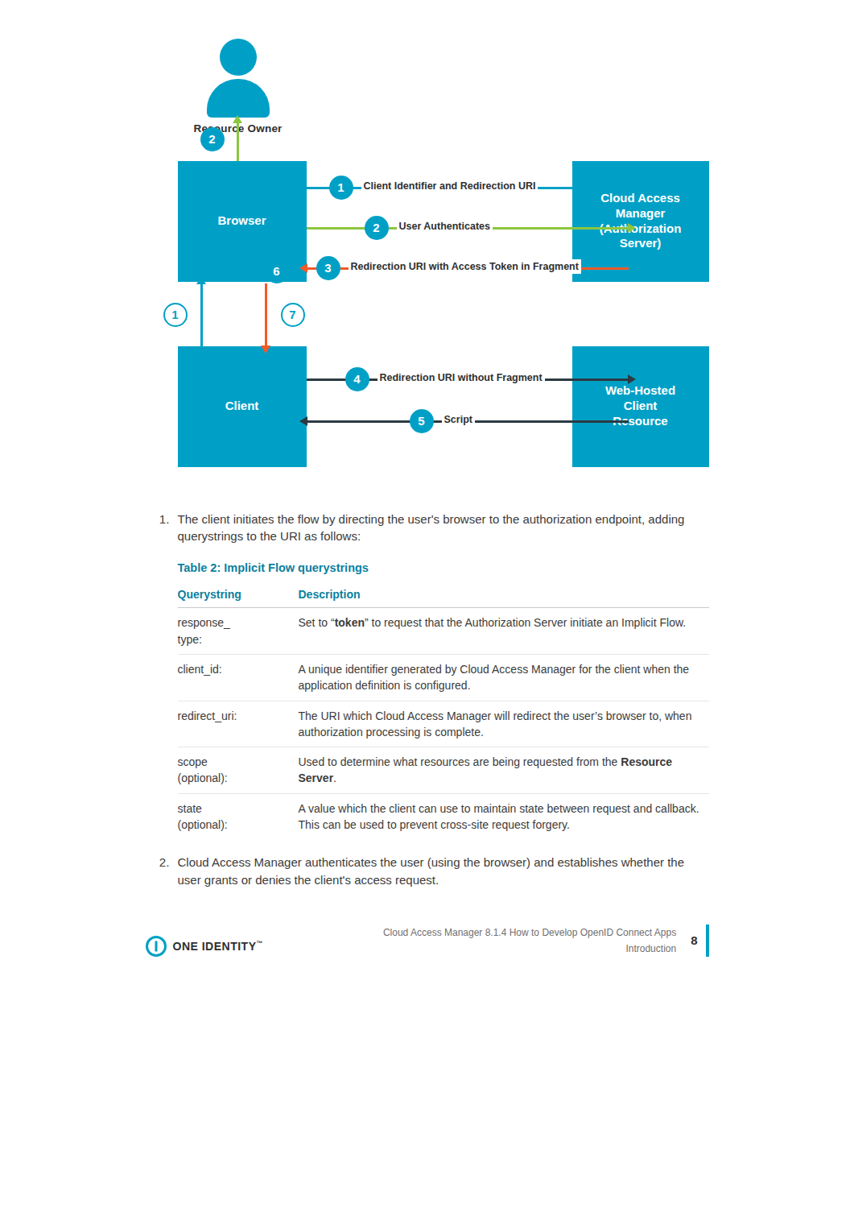Resource Owner
Browser
Client
Cloud Access
Manager
(Authorization
Server)
Web-Hosted
Client
Resource
2
1
Client Identifier and Redirection URI
2
User Authenticates
3
Redirection URI with Access Token in Fragment
6
1
7
4
Redirection URI without Fragment
5
Script
The client initiates the flow by directing the user's browser to the authorization endpoint, adding querystrings to the URI as follows:
Table 2: Implicit Flow querystrings
| Querystring | Description |
| --- | --- |
| response_ type: | Set to “ token ” to request that the Authorization Server initiate an Implicit Flow. |
| client_id: | A unique identifier generated by Cloud Access Manager for the client when the application definition is configured. |
| redirect_uri: | The URI which Cloud Access Manager will redirect the user’s browser to, when authorization processing is complete. |
| scope (optional): | Used to determine what resources are being requested from the Resource Server . |
| state (optional): | A value which the client can use to maintain state between request and callback. This can be used to prevent cross-site request forgery. |
Cloud Access Manager authenticates the user (using the browser) and establishes whether the user grants or denies the client's access request.
ONE IDENTITY™
Cloud Access Manager 8.1.4 How to Develop OpenID Connect Apps
Introduction
8